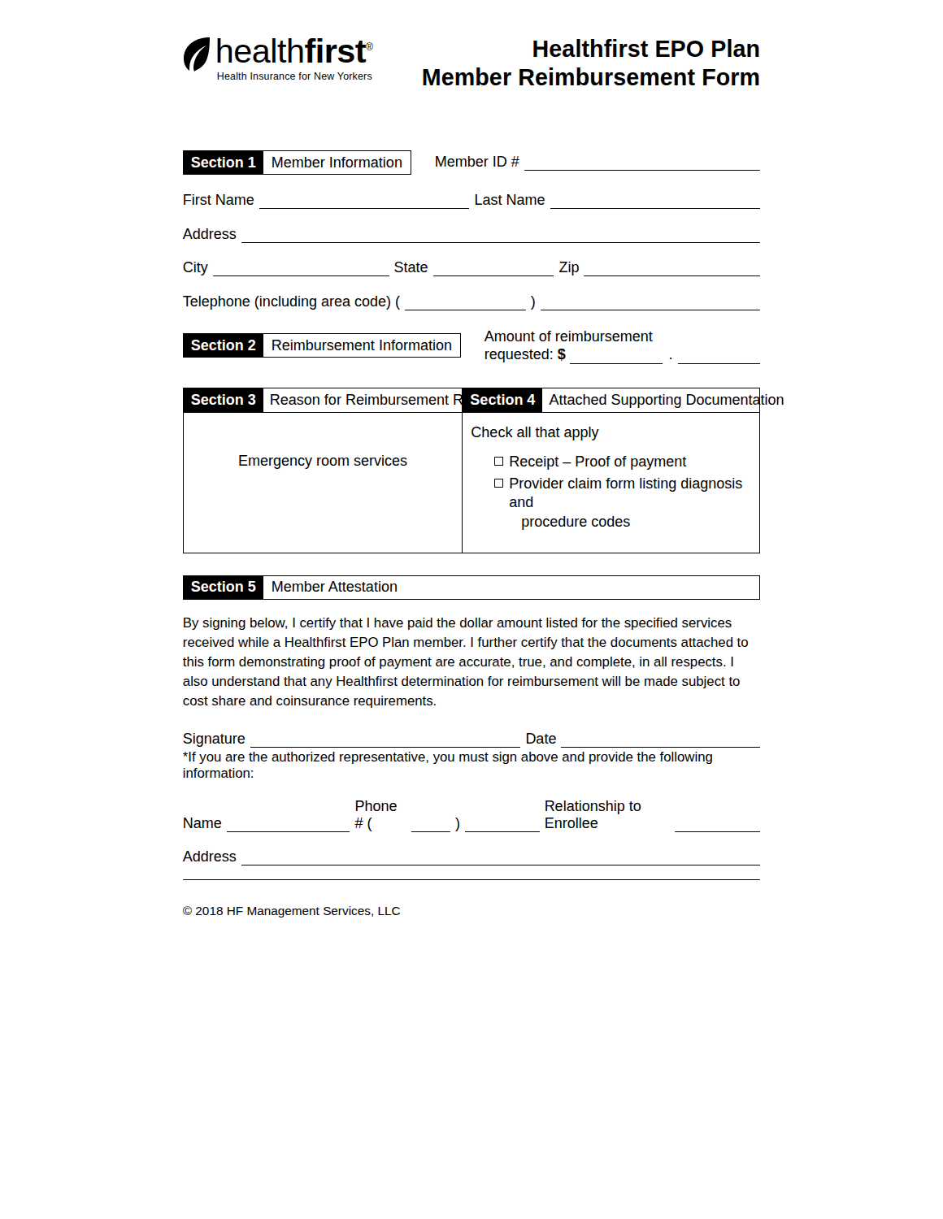healthfirst®
Health Insurance for New Yorkers
Healthfirst EPO Plan
Member Reimbursement Form
Section 1
Member Information
Member ID #
First Name Last Name
Address
City State Zip
Telephone (including area code) ( )
Section 2
Reimbursement Information
Amount of reimbursement requested: $ .
Section 3
Reason for Reimbursement Request
Emergency room services
Section 4
Attached Supporting Documentation
Check all that apply
Receipt – Proof of payment
Provider claim form listing diagnosis and procedure codes
Section 5
Member Attestation
By signing below, I certify that I have paid the dollar amount listed for the specified services received while a Healthfirst EPO Plan member. I further certify that the documents attached to this form demonstrating proof of payment are accurate, true, and complete, in all respects. I also understand that any Healthfirst determination for reimbursement will be made subject to cost share and coinsurance requirements.
Signature Date
*If you are the authorized representative, you must sign above and provide the following information:
Name Phone # ( ) Relationship to Enrollee
Address
© 2018 HF Management Services, LLC